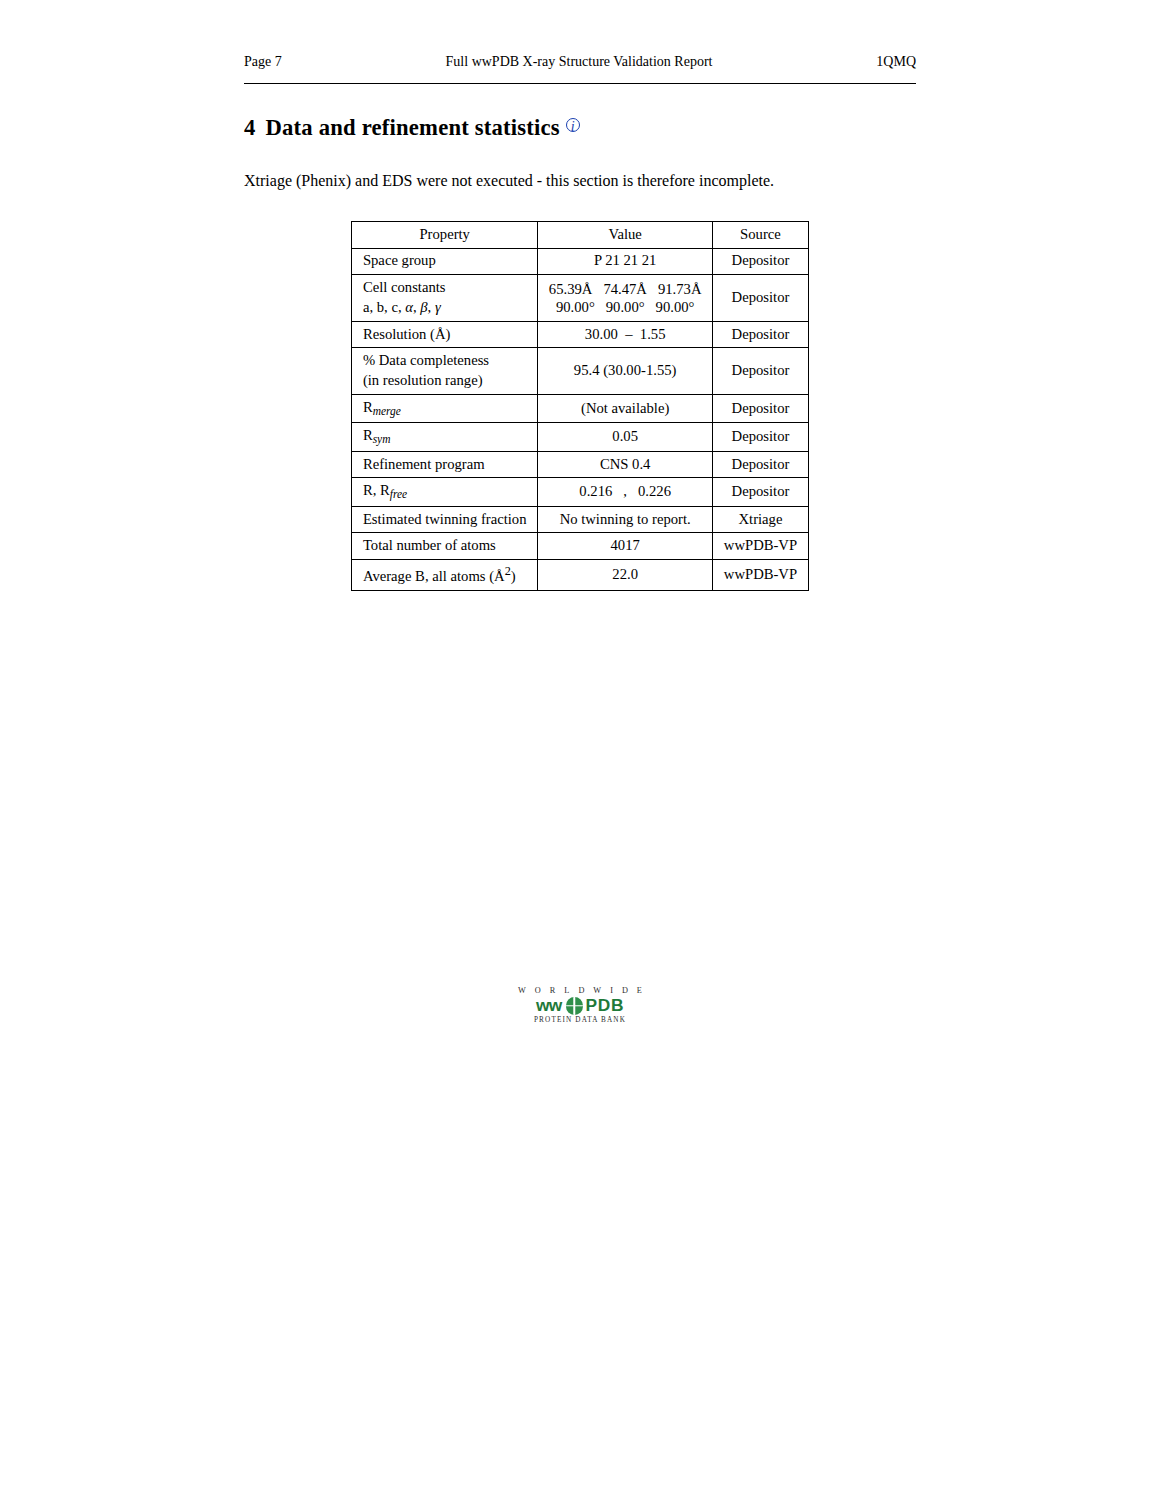Page 7
Full wwPDB X-ray Structure Validation Report
1QMQ
4 Data and refinement statistics i
Xtriage (Phenix) and EDS were not executed - this section is therefore incomplete.
| Property | Value | Source |
| --- | --- | --- |
| Space group | P 21 21 21 | Depositor |
| Cell constants a, b, c, α , β , γ | 65.39Å 74.47Å 91.73Å 90.00° 90.00° 90.00° | Depositor |
| Resolution (Å) | 30.00 – 1.55 | Depositor |
| % Data completeness (in resolution range) | 95.4 (30.00-1.55) | Depositor |
| R merge | (Not available) | Depositor |
| R sym | 0.05 | Depositor |
| Refinement program | CNS 0.4 | Depositor |
| R, R free | 0.216 , 0.226 | Depositor |
| Estimated twinning fraction | No twinning to report. | Xtriage |
| Total number of atoms | 4017 | wwPDB-VP |
| Average B, all atoms (Å 2 ) | 22.0 | wwPDB-VP |
W O R L D W I D E
ww PDB
PROTEIN DATA BANK